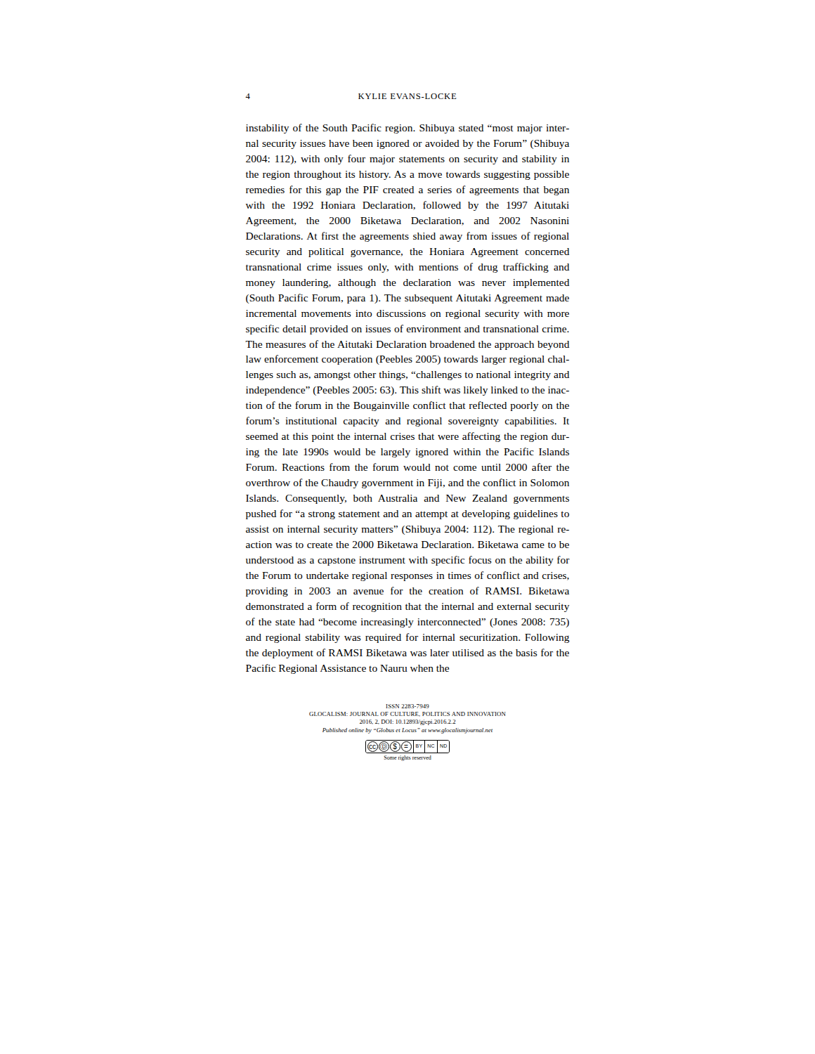4 KYLIE EVANS-LOCKE
instability of the South Pacific region. Shibuya stated “most major internal security issues have been ignored or avoided by the Forum” (Shibuya 2004: 112), with only four major statements on security and stability in the region throughout its history. As a move towards suggesting possible remedies for this gap the PIF created a series of agreements that began with the 1992 Honiara Declaration, followed by the 1997 Aitutaki Agreement, the 2000 Biketawa Declaration, and 2002 Nasonini Declarations. At first the agreements shied away from issues of regional security and political governance, the Honiara Agreement concerned transnational crime issues only, with mentions of drug trafficking and money laundering, although the declaration was never implemented (South Pacific Forum, para 1). The subsequent Aitutaki Agreement made incremental movements into discussions on regional security with more specific detail provided on issues of environment and transnational crime. The measures of the Aitutaki Declaration broadened the approach beyond law enforcement cooperation (Peebles 2005) towards larger regional challenges such as, amongst other things, “challenges to national integrity and independence” (Peebles 2005: 63). This shift was likely linked to the inaction of the forum in the Bougainville conflict that reflected poorly on the forum’s institutional capacity and regional sovereignty capabilities. It seemed at this point the internal crises that were affecting the region during the late 1990s would be largely ignored within the Pacific Islands Forum. Reactions from the forum would not come until 2000 after the overthrow of the Chaudry government in Fiji, and the conflict in Solomon Islands. Consequently, both Australia and New Zealand governments pushed for “a strong statement and an attempt at developing guidelines to assist on internal security matters” (Shibuya 2004: 112). The regional reaction was to create the 2000 Biketawa Declaration. Biketawa came to be understood as a capstone instrument with specific focus on the ability for the Forum to undertake regional responses in times of conflict and crises, providing in 2003 an avenue for the creation of RAMSI. Biketawa demonstrated a form of recognition that the internal and external security of the state had “become increasingly interconnected” (Jones 2008: 735) and regional stability was required for internal securitization. Following the deployment of RAMSI Biketawa was later utilised as the basis for the Pacific Regional Assistance to Nauru when the
ISSN 2283-7949
GLOCALISM: JOURNAL OF CULTURE, POLITICS AND INNOVATION
2016, 2, DOI: 10.12893/gjcpi.2016.2.2
Published online by “Globus et Locus” at www.glocalismjournal.net
cc Ⓓ $ =
BY NC ND
Some rights reserved